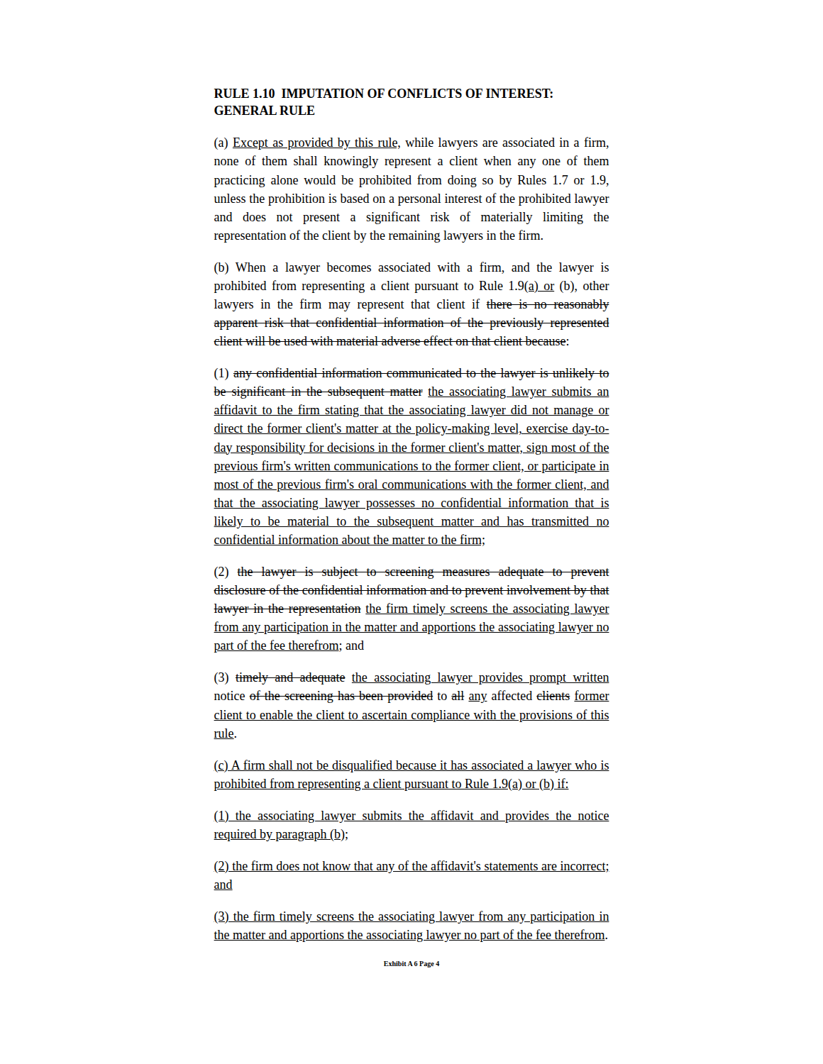RULE 1.10 IMPUTATION OF CONFLICTS OF INTEREST: GENERAL RULE
(a) Except as provided by this rule, while lawyers are associated in a firm, none of them shall knowingly represent a client when any one of them practicing alone would be prohibited from doing so by Rules 1.7 or 1.9, unless the prohibition is based on a personal interest of the prohibited lawyer and does not present a significant risk of materially limiting the representation of the client by the remaining lawyers in the firm.
(b) When a lawyer becomes associated with a firm, and the lawyer is prohibited from representing a client pursuant to Rule 1.9(a) or (b), other lawyers in the firm may represent that client if there is no reasonably apparent risk that confidential information of the previously represented client will be used with material adverse effect on that client because:
(1) any confidential information communicated to the lawyer is unlikely to be significant in the subsequent matter the associating lawyer submits an affidavit to the firm stating that the associating lawyer did not manage or direct the former client's matter at the policy-making level, exercise day-to-day responsibility for decisions in the former client's matter, sign most of the previous firm's written communications to the former client, or participate in most of the previous firm's oral communications with the former client, and that the associating lawyer possesses no confidential information that is likely to be material to the subsequent matter and has transmitted no confidential information about the matter to the firm;
(2) the lawyer is subject to screening measures adequate to prevent disclosure of the confidential information and to prevent involvement by that lawyer in the representation the firm timely screens the associating lawyer from any participation in the matter and apportions the associating lawyer no part of the fee therefrom; and
(3) timely and adequate the associating lawyer provides prompt written notice of the screening has been provided to all any affected clients former client to enable the client to ascertain compliance with the provisions of this rule.
(c) A firm shall not be disqualified because it has associated a lawyer who is prohibited from representing a client pursuant to Rule 1.9(a) or (b) if:
(1) the associating lawyer submits the affidavit and provides the notice required by paragraph (b);
(2) the firm does not know that any of the affidavit's statements are incorrect; and
(3) the firm timely screens the associating lawyer from any participation in the matter and apportions the associating lawyer no part of the fee therefrom.
Exhibit A 6 Page 4